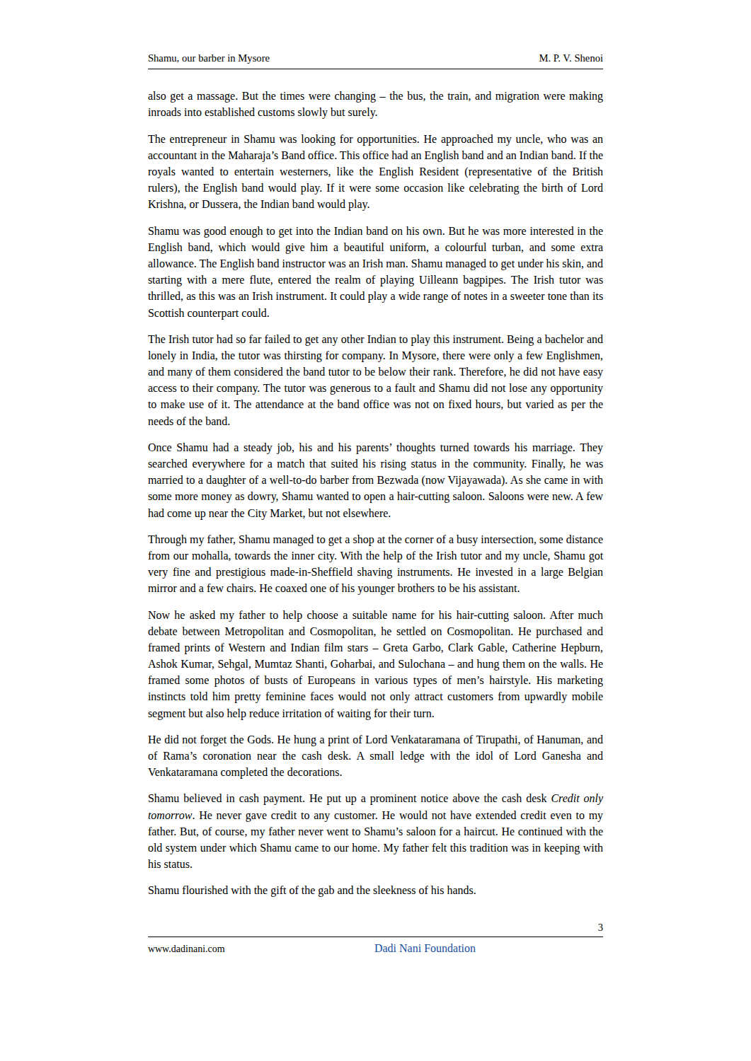Shamu, our barber in Mysore
M. P. V. Shenoi
also get a massage. But the times were changing – the bus, the train, and migration were making inroads into established customs slowly but surely.
The entrepreneur in Shamu was looking for opportunities. He approached my uncle, who was an accountant in the Maharaja’s Band office. This office had an English band and an Indian band. If the royals wanted to entertain westerners, like the English Resident (representative of the British rulers), the English band would play. If it were some occasion like celebrating the birth of Lord Krishna, or Dussera, the Indian band would play.
Shamu was good enough to get into the Indian band on his own. But he was more interested in the English band, which would give him a beautiful uniform, a colourful turban, and some extra allowance. The English band instructor was an Irish man. Shamu managed to get under his skin, and starting with a mere flute, entered the realm of playing Uilleann bagpipes. The Irish tutor was thrilled, as this was an Irish instrument. It could play a wide range of notes in a sweeter tone than its Scottish counterpart could.
The Irish tutor had so far failed to get any other Indian to play this instrument. Being a bachelor and lonely in India, the tutor was thirsting for company. In Mysore, there were only a few Englishmen, and many of them considered the band tutor to be below their rank. Therefore, he did not have easy access to their company. The tutor was generous to a fault and Shamu did not lose any opportunity to make use of it. The attendance at the band office was not on fixed hours, but varied as per the needs of the band.
Once Shamu had a steady job, his and his parents’ thoughts turned towards his marriage. They searched everywhere for a match that suited his rising status in the community. Finally, he was married to a daughter of a well-to-do barber from Bezwada (now Vijayawada). As she came in with some more money as dowry, Shamu wanted to open a hair-cutting saloon. Saloons were new. A few had come up near the City Market, but not elsewhere.
Through my father, Shamu managed to get a shop at the corner of a busy intersection, some distance from our mohalla, towards the inner city. With the help of the Irish tutor and my uncle, Shamu got very fine and prestigious made-in-Sheffield shaving instruments. He invested in a large Belgian mirror and a few chairs. He coaxed one of his younger brothers to be his assistant.
Now he asked my father to help choose a suitable name for his hair-cutting saloon. After much debate between Metropolitan and Cosmopolitan, he settled on Cosmopolitan. He purchased and framed prints of Western and Indian film stars – Greta Garbo, Clark Gable, Catherine Hepburn, Ashok Kumar, Sehgal, Mumtaz Shanti, Goharbai, and Sulochana – and hung them on the walls. He framed some photos of busts of Europeans in various types of men’s hairstyle. His marketing instincts told him pretty feminine faces would not only attract customers from upwardly mobile segment but also help reduce irritation of waiting for their turn.
He did not forget the Gods. He hung a print of Lord Venkataramana of Tirupathi, of Hanuman, and of Rama’s coronation near the cash desk. A small ledge with the idol of Lord Ganesha and Venkataramana completed the decorations.
Shamu believed in cash payment. He put up a prominent notice above the cash desk Credit only tomorrow. He never gave credit to any customer. He would not have extended credit even to my father. But, of course, my father never went to Shamu’s saloon for a haircut. He continued with the old system under which Shamu came to our home. My father felt this tradition was in keeping with his status.
Shamu flourished with the gift of the gab and the sleekness of his hands.
3
www.dadinani.com
Dadi Nani Foundation